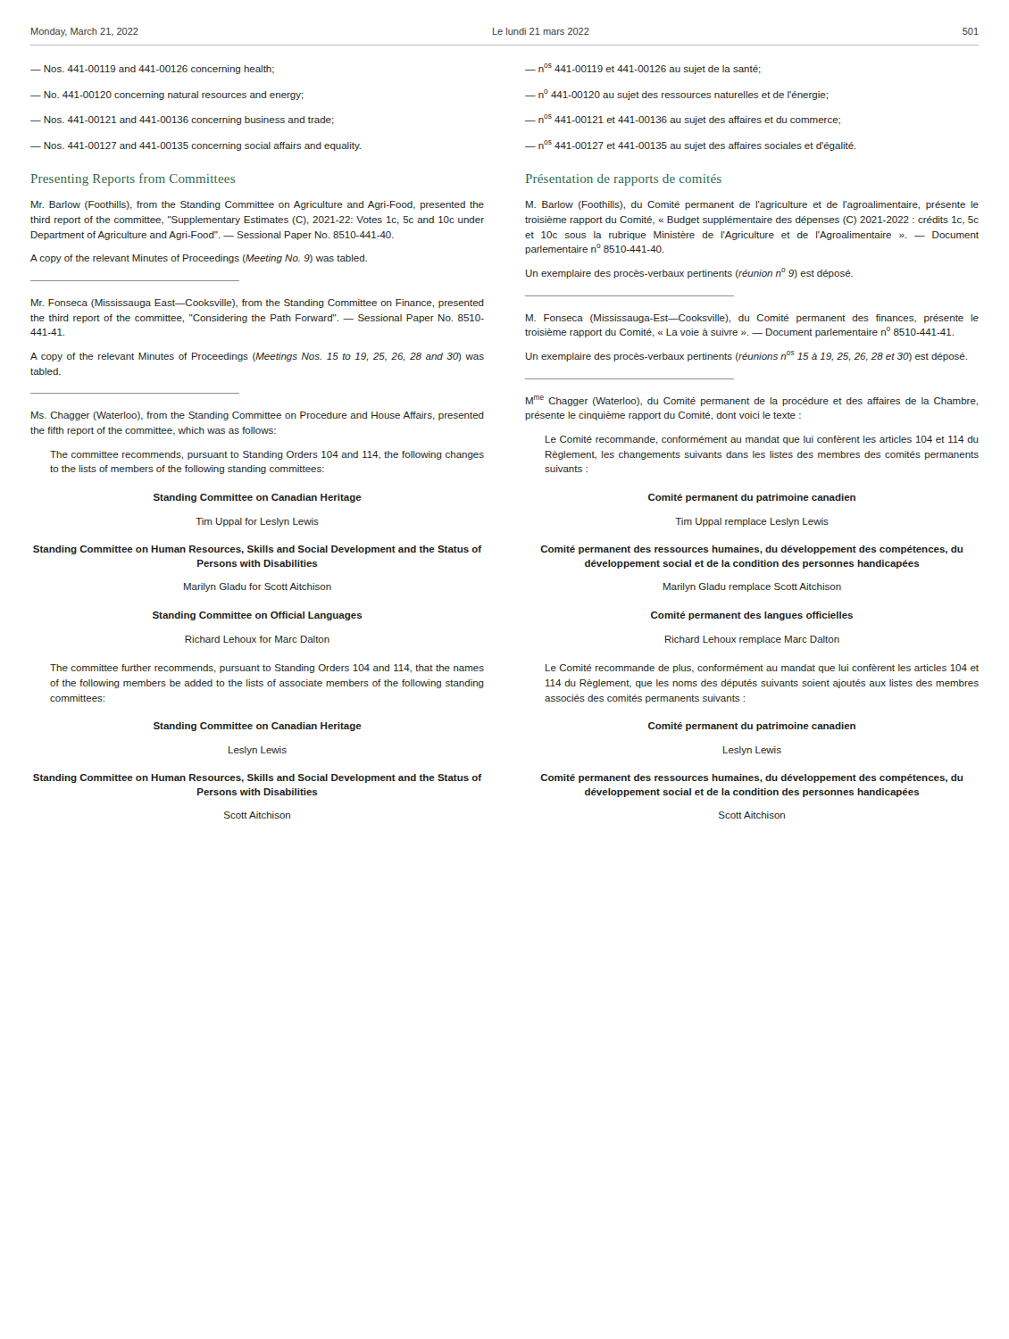Monday, March 21, 2022
Le lundi 21 mars 2022
501
— Nos. 441-00119 and 441-00126 concerning health;
— No. 441-00120 concerning natural resources and energy;
— Nos. 441-00121 and 441-00136 concerning business and trade;
— Nos. 441-00127 and 441-00135 concerning social affairs and equality.
Presenting Reports from Committees
Mr. Barlow (Foothills), from the Standing Committee on Agriculture and Agri-Food, presented the third report of the committee, "Supplementary Estimates (C), 2021-22: Votes 1c, 5c and 10c under Department of Agriculture and Agri-Food". — Sessional Paper No. 8510-441-40.
A copy of the relevant Minutes of Proceedings (Meeting No. 9) was tabled.
Mr. Fonseca (Mississauga East—Cooksville), from the Standing Committee on Finance, presented the third report of the committee, "Considering the Path Forward". — Sessional Paper No. 8510-441-41.
A copy of the relevant Minutes of Proceedings (Meetings Nos. 15 to 19, 25, 26, 28 and 30) was tabled.
Ms. Chagger (Waterloo), from the Standing Committee on Procedure and House Affairs, presented the fifth report of the committee, which was as follows:
The committee recommends, pursuant to Standing Orders 104 and 114, the following changes to the lists of members of the following standing committees:
Standing Committee on Canadian Heritage
Tim Uppal for Leslyn Lewis
Standing Committee on Human Resources, Skills and Social Development and the Status of Persons with Disabilities
Marilyn Gladu for Scott Aitchison
Standing Committee on Official Languages
Richard Lehoux for Marc Dalton
The committee further recommends, pursuant to Standing Orders 104 and 114, that the names of the following members be added to the lists of associate members of the following standing committees:
Standing Committee on Canadian Heritage
Leslyn Lewis
Standing Committee on Human Resources, Skills and Social Development and the Status of Persons with Disabilities
Scott Aitchison
— nos 441-00119 et 441-00126 au sujet de la santé;
— no 441-00120 au sujet des ressources naturelles et de l'énergie;
— nos 441-00121 et 441-00136 au sujet des affaires et du commerce;
— nos 441-00127 et 441-00135 au sujet des affaires sociales et d'égalité.
Présentation de rapports de comités
M. Barlow (Foothills), du Comité permanent de l'agriculture et de l'agroalimentaire, présente le troisième rapport du Comité, « Budget supplémentaire des dépenses (C) 2021-2022 : crédits 1c, 5c et 10c sous la rubrique Ministère de l'Agriculture et de l'Agroalimentaire ». — Document parlementaire no 8510-441-40.
Un exemplaire des procès-verbaux pertinents (réunion no 9) est déposé.
M. Fonseca (Mississauga-Est—Cooksville), du Comité permanent des finances, présente le troisième rapport du Comité, « La voie à suivre ». — Document parlementaire no 8510-441-41.
Un exemplaire des procès-verbaux pertinents (réunions nos 15 à 19, 25, 26, 28 et 30) est déposé.
Mme Chagger (Waterloo), du Comité permanent de la procédure et des affaires de la Chambre, présente le cinquième rapport du Comité, dont voici le texte :
Le Comité recommande, conformément au mandat que lui confèrent les articles 104 et 114 du Règlement, les changements suivants dans les listes des membres des comités permanents suivants :
Comité permanent du patrimoine canadien
Tim Uppal remplace Leslyn Lewis
Comité permanent des ressources humaines, du développement des compétences, du développement social et de la condition des personnes handicapées
Marilyn Gladu remplace Scott Aitchison
Comité permanent des langues officielles
Richard Lehoux remplace Marc Dalton
Le Comité recommande de plus, conformément au mandat que lui confèrent les articles 104 et 114 du Règlement, que les noms des députés suivants soient ajoutés aux listes des membres associés des comités permanents suivants :
Comité permanent du patrimoine canadien
Leslyn Lewis
Comité permanent des ressources humaines, du développement des compétences, du développement social et de la condition des personnes handicapées
Scott Aitchison